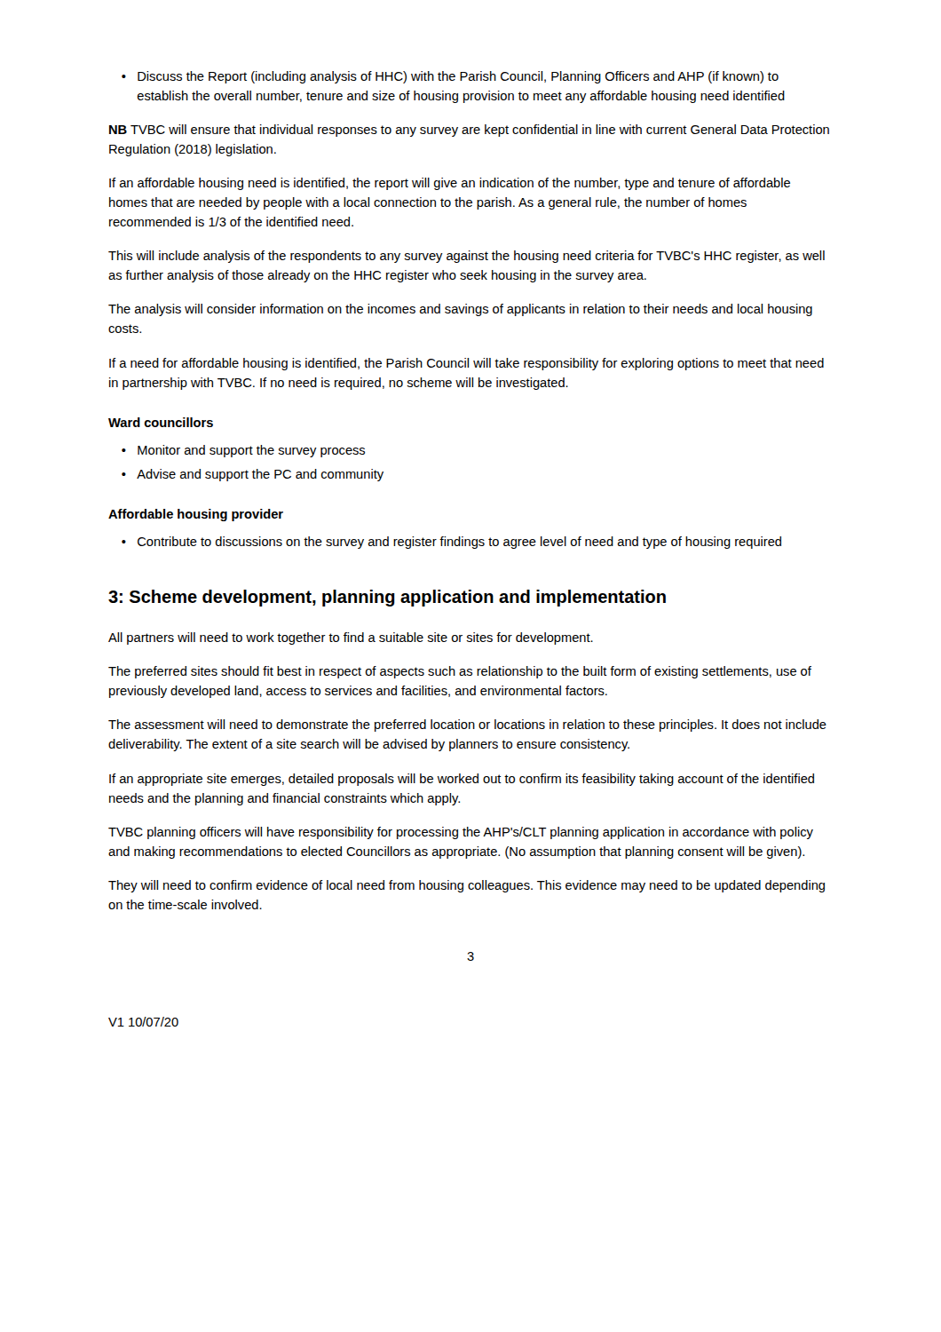Discuss the Report (including analysis of HHC) with the Parish Council, Planning Officers and AHP (if known) to establish the overall number, tenure and size of housing provision to meet any affordable housing need identified
NB TVBC will ensure that individual responses to any survey are kept confidential in line with current General Data Protection Regulation (2018) legislation.
If an affordable housing need is identified, the report will give an indication of the number, type and tenure of affordable homes that are needed by people with a local connection to the parish. As a general rule, the number of homes recommended is 1/3 of the identified need.
This will include analysis of the respondents to any survey against the housing need criteria for TVBC's HHC register, as well as further analysis of those already on the HHC register who seek housing in the survey area.
The analysis will consider information on the incomes and savings of applicants in relation to their needs and local housing costs.
If a need for affordable housing is identified, the Parish Council will take responsibility for exploring options to meet that need in partnership with TVBC. If no need is required, no scheme will be investigated.
Ward councillors
Monitor and support the survey process
Advise and support the PC and community
Affordable housing provider
Contribute to discussions on the survey and register findings to agree level of need and type of housing required
3: Scheme development, planning application and implementation
All partners will need to work together to find a suitable site or sites for development.
The preferred sites should fit best in respect of aspects such as relationship to the built form of existing settlements, use of previously developed land, access to services and facilities, and environmental factors.
The assessment will need to demonstrate the preferred location or locations in relation to these principles. It does not include deliverability. The extent of a site search will be advised by planners to ensure consistency.
If an appropriate site emerges, detailed proposals will be worked out to confirm its feasibility taking account of the identified needs and the planning and financial constraints which apply.
TVBC planning officers will have responsibility for processing the AHP's/CLT planning application in accordance with policy and making recommendations to elected Councillors as appropriate. (No assumption that planning consent will be given).
They will need to confirm evidence of local need from housing colleagues. This evidence may need to be updated depending on the time-scale involved.
3
V1 10/07/20